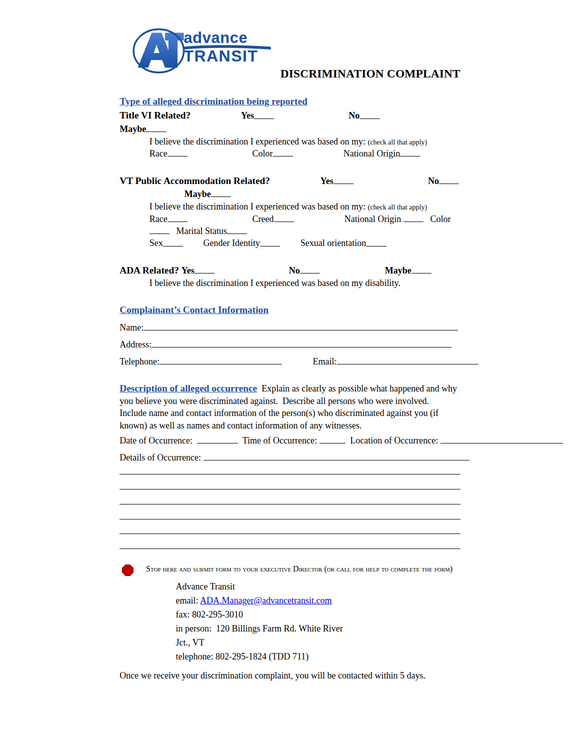advance TRANSIT
DISCRIMINATION COMPLAINT
Type of alleged discrimination being reported
Title VI Related? Yes No Maybe
I believe the discrimination I experienced was based on my: (check all that apply)
Race Color National Origin
VT Public Accommodation Related? Yes No Maybe
I believe the discrimination I experienced was based on my: (check all that apply)
Race Creed National Origin Color Marital Status
Sex Gender Identity Sexual orientation
ADA Related? Yes No Maybe
I believe the discrimination I experienced was based on my disability.
Complainant’s Contact Information
Name:
Address:
Telephone: Email:
Description of alleged occurrence Explain as clearly as possible what happened and why you believe you were discriminated against. Describe all persons who were involved. Include name and contact information of the person(s) who discriminated against you (if known) as well as names and contact information of any witnesses.
Date of Occurrence: Time of Occurrence: Location of Occurrence:
Details of Occurrence:
Stop here and submit form to your executive Director (or call for help to complete the form)
Advance Transit
email: ADA.Manager@advancetransit.com
fax: 802-295-3010
in person: 120 Billings Farm Rd. White River
Jct., VT
telephone: 802-295-1824 (TDD 711)
Once we receive your discrimination complaint, you will be contacted within 5 days.